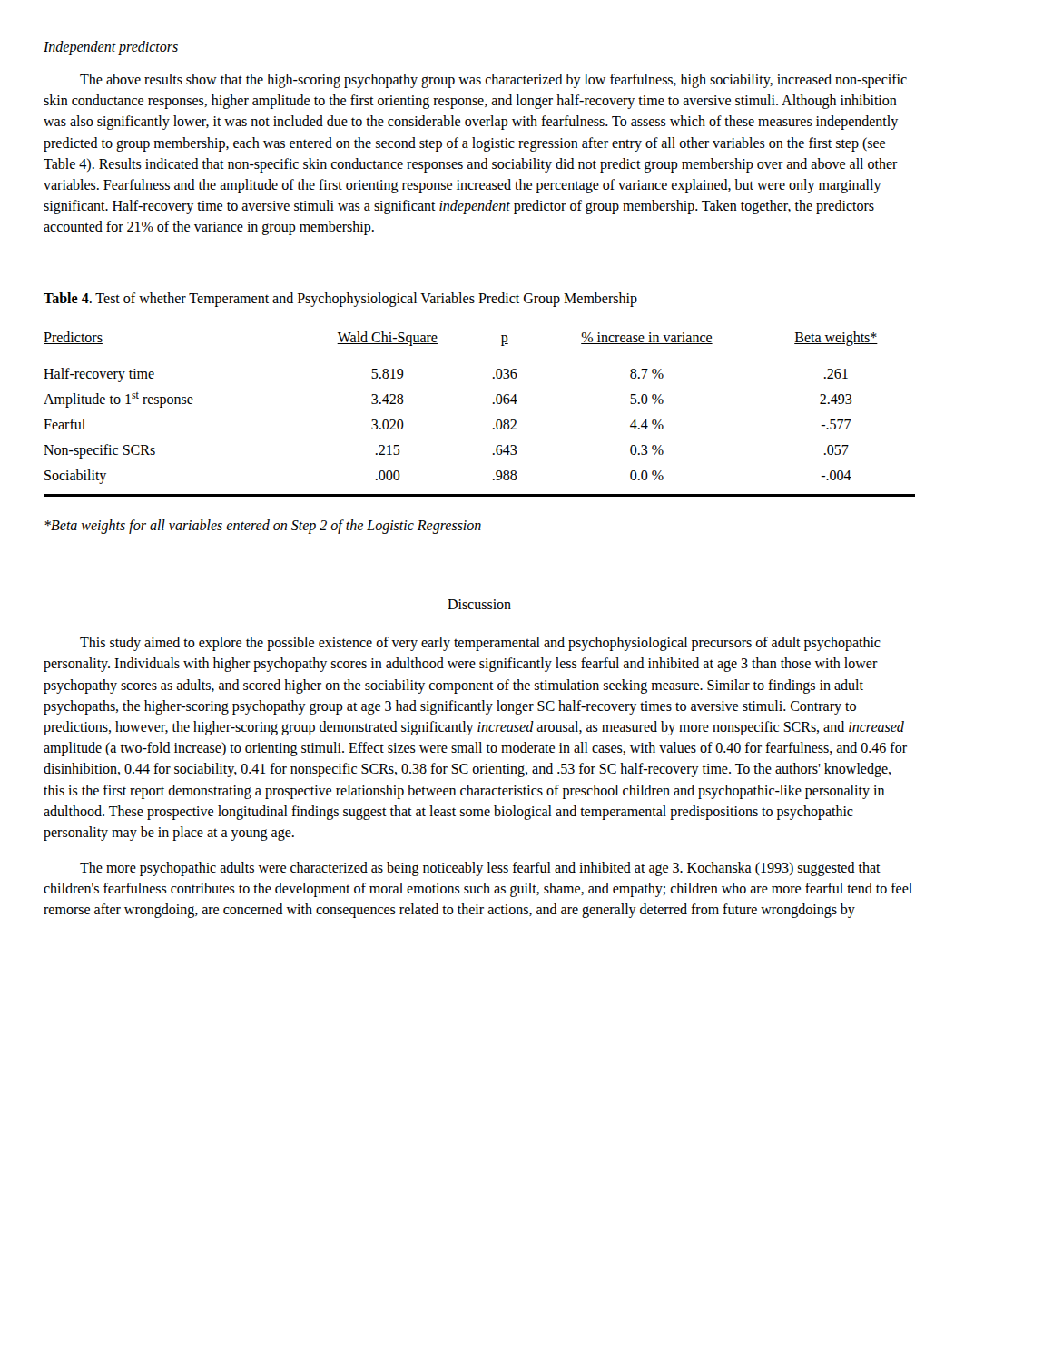Independent predictors
The above results show that the high-scoring psychopathy group was characterized by low fearfulness, high sociability, increased non-specific skin conductance responses, higher amplitude to the first orienting response, and longer half-recovery time to aversive stimuli. Although inhibition was also significantly lower, it was not included due to the considerable overlap with fearfulness. To assess which of these measures independently predicted to group membership, each was entered on the second step of a logistic regression after entry of all other variables on the first step (see Table 4). Results indicated that non-specific skin conductance responses and sociability did not predict group membership over and above all other variables. Fearfulness and the amplitude of the first orienting response increased the percentage of variance explained, but were only marginally significant. Half-recovery time to aversive stimuli was a significant independent predictor of group membership. Taken together, the predictors accounted for 21% of the variance in group membership.
Table 4 . Test of whether Temperament and Psychophysiological Variables Predict Group Membership
| Predictors | Wald Chi-Square | p | % increase in variance | Beta weights* |
| --- | --- | --- | --- | --- |
| Half-recovery time | 5.819 | .036 | 8.7 % | .261 |
| Amplitude to 1 st response | 3.428 | .064 | 5.0 % | 2.493 |
| Fearful | 3.020 | .082 | 4.4 % | -.577 |
| Non-specific SCRs | .215 | .643 | 0.3 % | .057 |
| Sociability | .000 | .988 | 0.0 % | -.004 |
*Beta weights for all variables entered on Step 2 of the Logistic Regression
Discussion
This study aimed to explore the possible existence of very early temperamental and psychophysiological precursors of adult psychopathic personality. Individuals with higher psychopathy scores in adulthood were significantly less fearful and inhibited at age 3 than those with lower psychopathy scores as adults, and scored higher on the sociability component of the stimulation seeking measure. Similar to findings in adult psychopaths, the higher-scoring psychopathy group at age 3 had significantly longer SC half-recovery times to aversive stimuli. Contrary to predictions, however, the higher-scoring group demonstrated significantly increased arousal, as measured by more nonspecific SCRs, and increased amplitude (a two-fold increase) to orienting stimuli. Effect sizes were small to moderate in all cases, with values of 0.40 for fearfulness, and 0.46 for disinhibition, 0.44 for sociability, 0.41 for nonspecific SCRs, 0.38 for SC orienting, and .53 for SC half-recovery time. To the authors' knowledge, this is the first report demonstrating a prospective relationship between characteristics of preschool children and psychopathic-like personality in adulthood. These prospective longitudinal findings suggest that at least some biological and temperamental predispositions to psychopathic personality may be in place at a young age.
The more psychopathic adults were characterized as being noticeably less fearful and inhibited at age 3. Kochanska (1993) suggested that children's fearfulness contributes to the development of moral emotions such as guilt, shame, and empathy; children who are more fearful tend to feel remorse after wrongdoing, are concerned with consequences related to their actions, and are generally deterred from future wrongdoings by